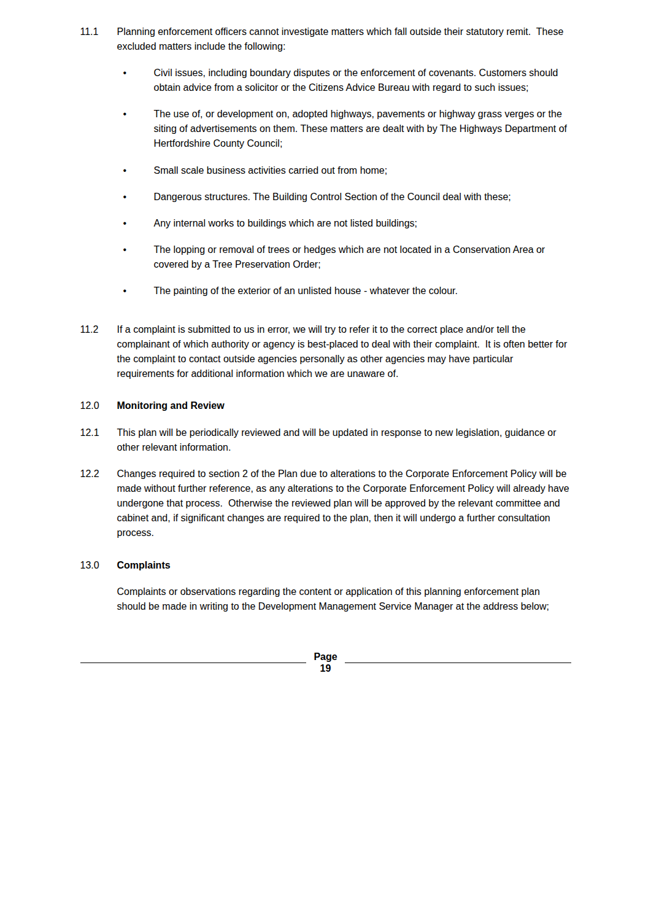11.1
Planning enforcement officers cannot investigate matters which fall outside their statutory remit. These excluded matters include the following:
• Civil issues, including boundary disputes or the enforcement of covenants. Customers should obtain advice from a solicitor or the Citizens Advice Bureau with regard to such issues;
• The use of, or development on, adopted highways, pavements or highway grass verges or the siting of advertisements on them. These matters are dealt with by The Highways Department of Hertfordshire County Council;
• Small scale business activities carried out from home;
• Dangerous structures. The Building Control Section of the Council deal with these;
• Any internal works to buildings which are not listed buildings;
• The lopping or removal of trees or hedges which are not located in a Conservation Area or covered by a Tree Preservation Order;
• The painting of the exterior of an unlisted house - whatever the colour.
11.2
If a complaint is submitted to us in error, we will try to refer it to the correct place and/or tell the complainant of which authority or agency is best-placed to deal with their complaint. It is often better for the complaint to contact outside agencies personally as other agencies may have particular requirements for additional information which we are unaware of.
12.0
Monitoring and Review
12.1
This plan will be periodically reviewed and will be updated in response to new legislation, guidance or other relevant information.
12.2
Changes required to section 2 of the Plan due to alterations to the Corporate Enforcement Policy will be made without further reference, as any alterations to the Corporate Enforcement Policy will already have undergone that process. Otherwise the reviewed plan will be approved by the relevant committee and cabinet and, if significant changes are required to the plan, then it will undergo a further consultation process.
13.0
Complaints
Complaints or observations regarding the content or application of this planning enforcement plan should be made in writing to the Development Management Service Manager at the address below;
Page
19